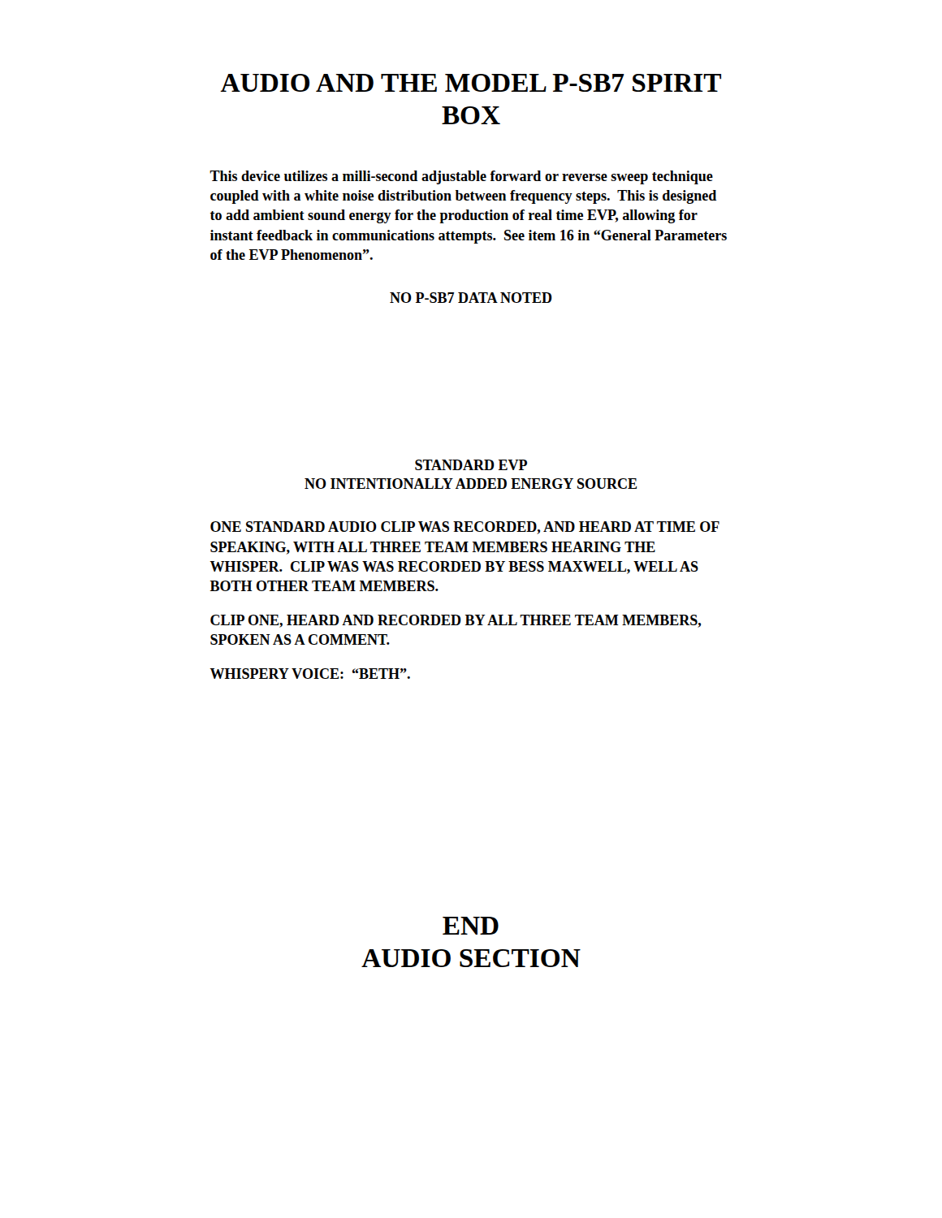AUDIO AND THE MODEL P-SB7 SPIRIT BOX
This device utilizes a milli-second adjustable forward or reverse sweep technique coupled with a white noise distribution between frequency steps. This is designed to add ambient sound energy for the production of real time EVP, allowing for instant feedback in communications attempts. See item 16 in “General Parameters of the EVP Phenomenon”.
NO P-SB7 DATA NOTED
STANDARD EVP
NO INTENTIONALLY ADDED ENERGY SOURCE
ONE STANDARD AUDIO CLIP WAS RECORDED, AND HEARD AT TIME OF SPEAKING, WITH ALL THREE TEAM MEMBERS HEARING THE WHISPER. CLIP WAS WAS RECORDED BY BESS MAXWELL, WELL AS BOTH OTHER TEAM MEMBERS.
CLIP ONE, HEARD AND RECORDED BY ALL THREE TEAM MEMBERS, SPOKEN AS A COMMENT.
WHISPERY VOICE: “BETH”.
END
AUDIO SECTION